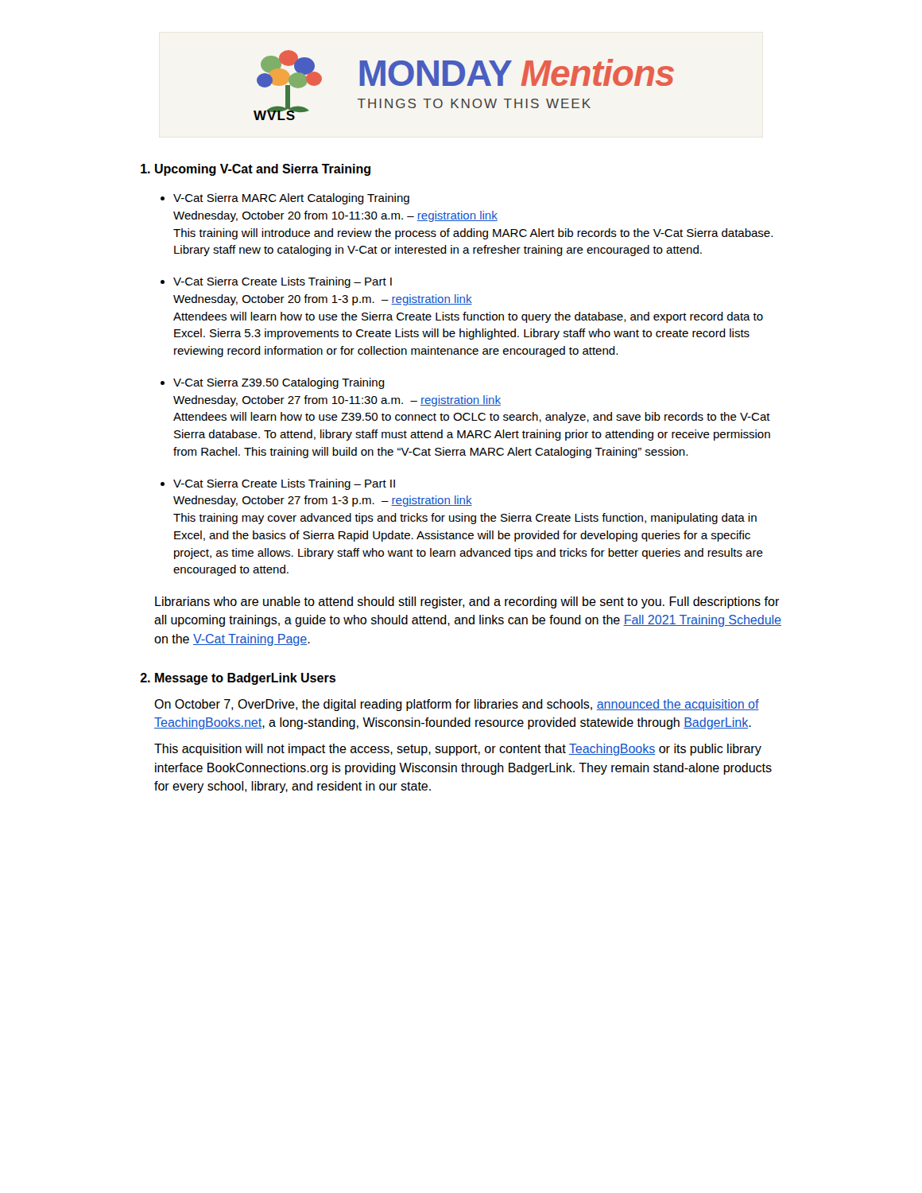WVLS
MONDAY Mentions
THINGS TO KNOW THIS WEEK
Upcoming V-Cat and Sierra Training
V-Cat Sierra MARC Alert Cataloging Training
Wednesday, October 20 from 10-11:30 a.m. – registration link
This training will introduce and review the process of adding MARC Alert bib records to the V-Cat Sierra database. Library staff new to cataloging in V-Cat or interested in a refresher training are encouraged to attend.
V-Cat Sierra Create Lists Training – Part I
Wednesday, October 20 from 1-3 p.m. – registration link
Attendees will learn how to use the Sierra Create Lists function to query the database, and export record data to Excel. Sierra 5.3 improvements to Create Lists will be highlighted. Library staff who want to create record lists reviewing record information or for collection maintenance are encouraged to attend.
V-Cat Sierra Z39.50 Cataloging Training
Wednesday, October 27 from 10-11:30 a.m. – registration link
Attendees will learn how to use Z39.50 to connect to OCLC to search, analyze, and save bib records to the V-Cat Sierra database. To attend, library staff must attend a MARC Alert training prior to attending or receive permission from Rachel. This training will build on the “V-Cat Sierra MARC Alert Cataloging Training” session.
V-Cat Sierra Create Lists Training – Part II
Wednesday, October 27 from 1-3 p.m. – registration link
This training may cover advanced tips and tricks for using the Sierra Create Lists function, manipulating data in Excel, and the basics of Sierra Rapid Update. Assistance will be provided for developing queries for a specific project, as time allows. Library staff who want to learn advanced tips and tricks for better queries and results are encouraged to attend.
Librarians who are unable to attend should still register, and a recording will be sent to you. Full descriptions for all upcoming trainings, a guide to who should attend, and links can be found on the Fall 2021 Training Schedule on the V-Cat Training Page.
Message to BadgerLink Users
On October 7, OverDrive, the digital reading platform for libraries and schools, announced the acquisition of TeachingBooks.net, a long-standing, Wisconsin-founded resource provided statewide through BadgerLink.
This acquisition will not impact the access, setup, support, or content that TeachingBooks or its public library interface BookConnections.org is providing Wisconsin through BadgerLink. They remain stand-alone products for every school, library, and resident in our state.